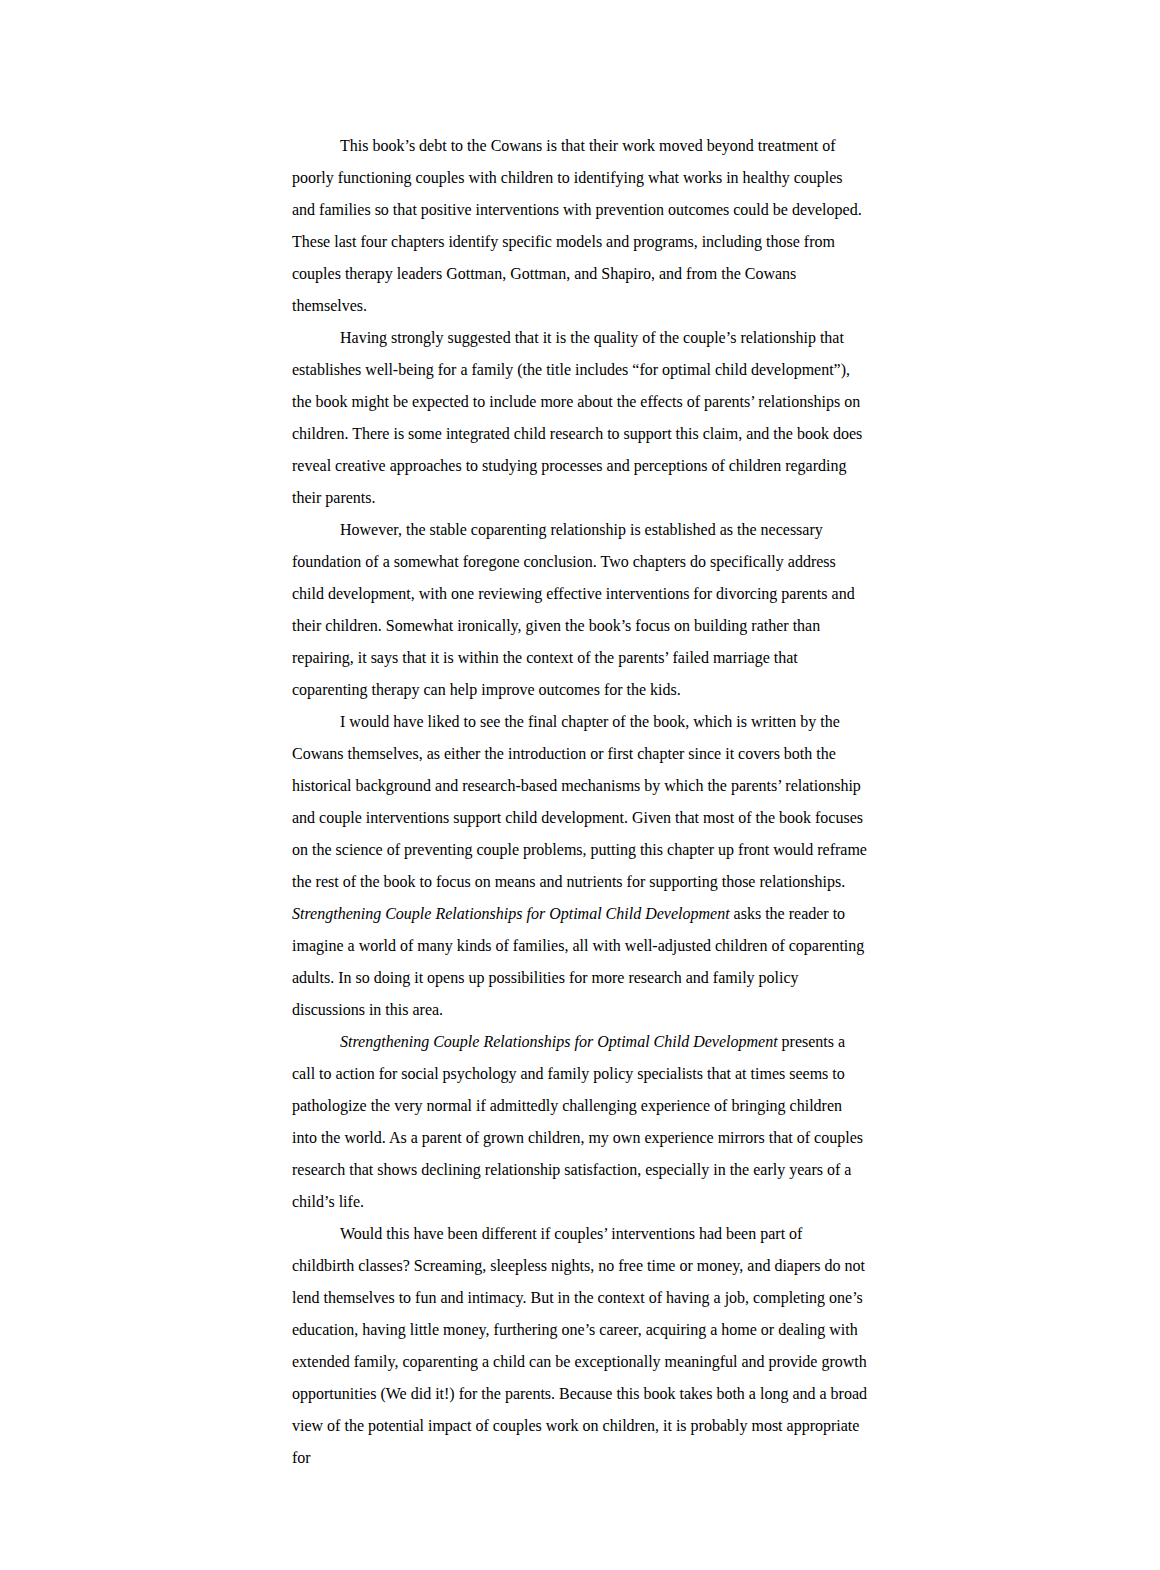This book’s debt to the Cowans is that their work moved beyond treatment of poorly functioning couples with children to identifying what works in healthy couples and families so that positive interventions with prevention outcomes could be developed. These last four chapters identify specific models and programs, including those from couples therapy leaders Gottman, Gottman, and Shapiro, and from the Cowans themselves.
Having strongly suggested that it is the quality of the couple’s relationship that establishes well-being for a family (the title includes “for optimal child development”), the book might be expected to include more about the effects of parents’ relationships on children. There is some integrated child research to support this claim, and the book does reveal creative approaches to studying processes and perceptions of children regarding their parents.
However, the stable coparenting relationship is established as the necessary foundation of a somewhat foregone conclusion. Two chapters do specifically address child development, with one reviewing effective interventions for divorcing parents and their children. Somewhat ironically, given the book’s focus on building rather than repairing, it says that it is within the context of the parents’ failed marriage that coparenting therapy can help improve outcomes for the kids.
I would have liked to see the final chapter of the book, which is written by the Cowans themselves, as either the introduction or first chapter since it covers both the historical background and research-based mechanisms by which the parents’ relationship and couple interventions support child development. Given that most of the book focuses on the science of preventing couple problems, putting this chapter up front would reframe the rest of the book to focus on means and nutrients for supporting those relationships. Strengthening Couple Relationships for Optimal Child Development asks the reader to imagine a world of many kinds of families, all with well-adjusted children of coparenting adults. In so doing it opens up possibilities for more research and family policy discussions in this area.
Strengthening Couple Relationships for Optimal Child Development presents a call to action for social psychology and family policy specialists that at times seems to pathologize the very normal if admittedly challenging experience of bringing children into the world. As a parent of grown children, my own experience mirrors that of couples research that shows declining relationship satisfaction, especially in the early years of a child’s life.
Would this have been different if couples’ interventions had been part of childbirth classes? Screaming, sleepless nights, no free time or money, and diapers do not lend themselves to fun and intimacy. But in the context of having a job, completing one’s education, having little money, furthering one’s career, acquiring a home or dealing with extended family, coparenting a child can be exceptionally meaningful and provide growth opportunities (We did it!) for the parents. Because this book takes both a long and a broad view of the potential impact of couples work on children, it is probably most appropriate for